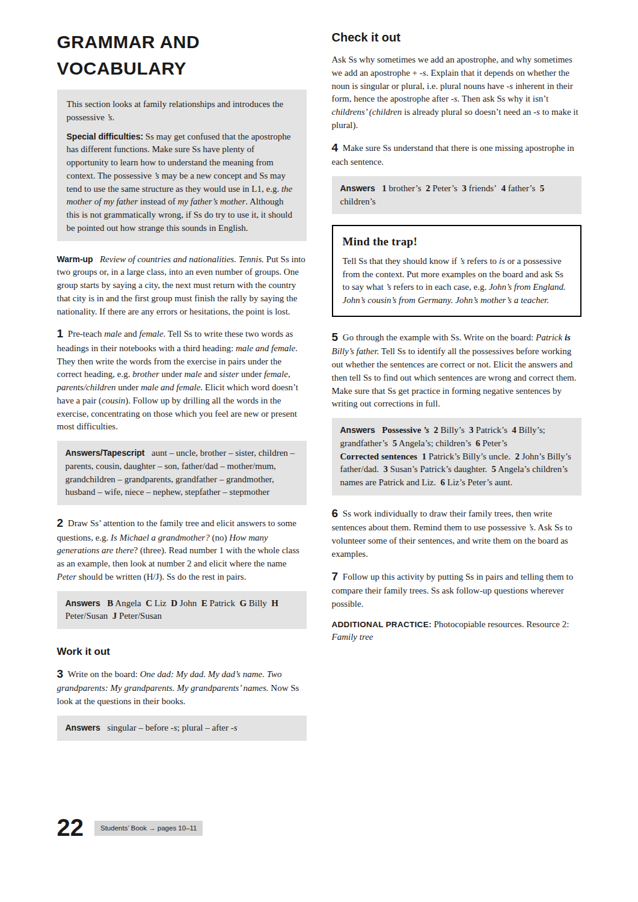Grammar and Vocabulary
This section looks at family relationships and introduces the possessive ’s.
Special difficulties: Ss may get confused that the apostrophe has different functions. Make sure Ss have plenty of opportunity to learn how to understand the meaning from context. The possessive ’s may be a new concept and Ss may tend to use the same structure as they would use in L1, e.g. the mother of my father instead of my father’s mother. Although this is not grammatically wrong, if Ss do try to use it, it should be pointed out how strange this sounds in English.
Warm-up Review of countries and nationalities. Tennis. Put Ss into two groups or, in a large class, into an even number of groups. One group starts by saying a city, the next must return with the country that city is in and the first group must finish the rally by saying the nationality. If there are any errors or hesitations, the point is lost.
1 Pre-teach male and female. Tell Ss to write these two words as headings in their notebooks with a third heading: male and female. They then write the words from the exercise in pairs under the correct heading, e.g. brother under male and sister under female, parents/children under male and female. Elicit which word doesn’t have a pair (cousin). Follow up by drilling all the words in the exercise, concentrating on those which you feel are new or present most difficulties.
Answers/Tapescript aunt – uncle, brother – sister, children – parents, cousin, daughter – son, father/dad – mother/mum, grandchildren – grandparents, grandfather – grandmother, husband – wife, niece – nephew, stepfather – stepmother
2 Draw Ss’ attention to the family tree and elicit answers to some questions, e.g. Is Michael a grandmother? (no) How many generations are there? (three). Read number 1 with the whole class as an example, then look at number 2 and elicit where the name Peter should be written (H/J). Ss do the rest in pairs.
Answers B Angela C Liz D John E Patrick G Billy H Peter/Susan J Peter/Susan
Work it out
3 Write on the board: One dad: My dad. My dad’s name. Two grandparents: My grandparents. My grandparents’ names. Now Ss look at the questions in their books.
Answers singular – before -s; plural – after -s
Check it out
Ask Ss why sometimes we add an apostrophe, and why sometimes we add an apostrophe + -s. Explain that it depends on whether the noun is singular or plural, i.e. plural nouns have -s inherent in their form, hence the apostrophe after -s. Then ask Ss why it isn’t childrens’ (children is already plural so doesn’t need an -s to make it plural).
4 Make sure Ss understand that there is one missing apostrophe in each sentence.
Answers 1 brother’s 2 Peter’s 3 friends’ 4 father’s 5 children’s
Mind the trap!
Tell Ss that they should know if ’s refers to is or a possessive from the context. Put more examples on the board and ask Ss to say what ’s refers to in each case, e.g. John’s from England. John’s cousin’s from Germany. John’s mother’s a teacher.
5 Go through the example with Ss. Write on the board: Patrick is Billy’s father. Tell Ss to identify all the possessives before working out whether the sentences are correct or not. Elicit the answers and then tell Ss to find out which sentences are wrong and correct them. Make sure that Ss get practice in forming negative sentences by writing out corrections in full.
Answers Possessive ’s 2 Billy’s 3 Patrick’s 4 Billy’s; grandfather’s 5 Angela’s; children’s 6 Peter’s
Corrected sentences 1 Patrick’s Billy’s uncle. 2 John’s Billy’s father/dad. 3 Susan’s Patrick’s daughter. 5 Angela’s children’s names are Patrick and Liz. 6 Liz’s Peter’s aunt.
6 Ss work individually to draw their family trees, then write sentences about them. Remind them to use possessive ’s. Ask Ss to volunteer some of their sentences, and write them on the board as examples.
7 Follow up this activity by putting Ss in pairs and telling them to compare their family trees. Ss ask follow-up questions wherever possible.
ADDITIONAL PRACTICE: Photocopiable resources. Resource 2: Family tree
22
Students’ Book → pages 10–11